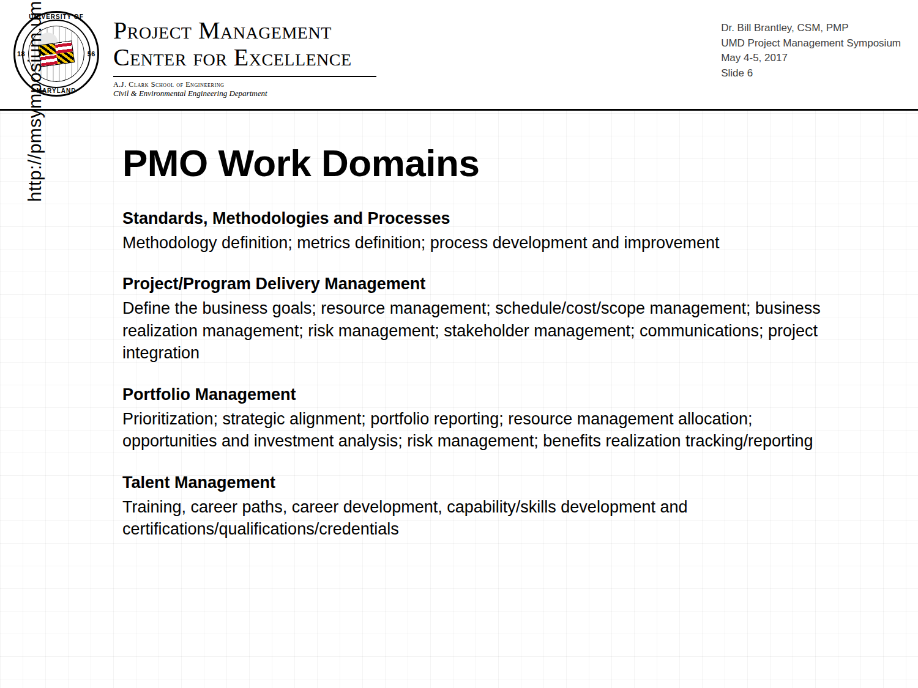UNIVERSITY OF
MARYLAND
18
56
Project Management
Center for Excellence
A.J. Clark School of Engineering
Civil & Environmental Engineering Department
Dr. Bill Brantley, CSM, PMP
UMD Project Management Symposium
May 4-5, 2017
Slide 6
http://pmsymposium.umd.edu/pm2017/
PMO Work Domains
Standards, Methodologies and Processes
Methodology definition; metrics definition; process development and improvement
Project/Program Delivery Management
Define the business goals; resource management; schedule/cost/scope management; business realization management; risk management; stakeholder management; communications; project integration
Portfolio Management
Prioritization; strategic alignment; portfolio reporting; resource management allocation; opportunities and investment analysis; risk management; benefits realization tracking/reporting
Talent Management
Training, career paths, career development, capability/skills development and certifications/qualifications/credentials